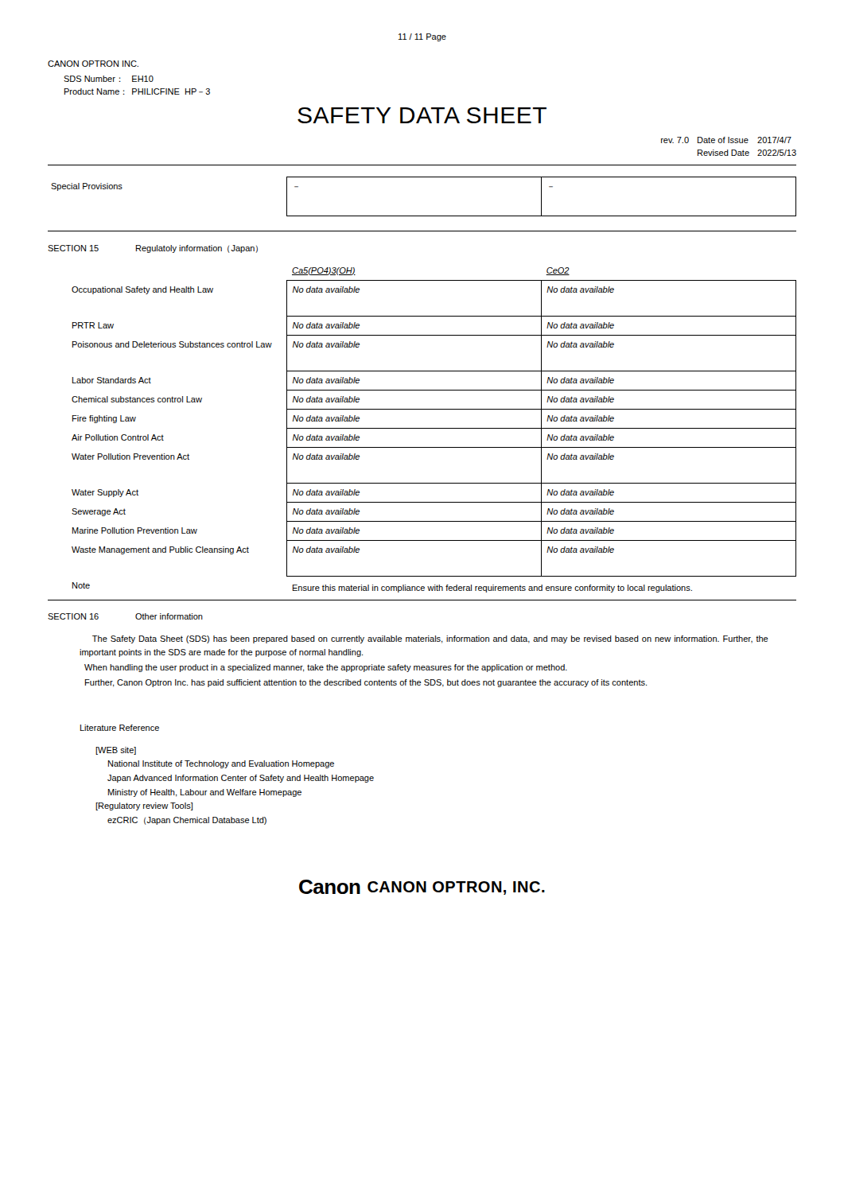11 / 11 Page
CANON OPTRON INC.
| SDS Number： | EH10 |
| Product Name： | PHILICFINE HP－3 |
SAFETY DATA SHEET
| rev. 7.0 | Date of Issue | 2017/4/7 |
| | Revised Date | 2022/5/13 |
| Special Provisions | － | － |
SECTION 15 Regulatoly information（Japan）
| | Ca5(PO4)3(OH) | CeO2 |
| Occupational Safety and Health Law | No data available | No data available |
| PRTR Law | No data available | No data available |
| Poisonous and Deleterious Substances control Law | No data available | No data available |
| Labor Standards Act | No data available | No data available |
| Chemical substances control Law | No data available | No data available |
| Fire fighting Law | No data available | No data available |
| Air Pollution Control Act | No data available | No data available |
| Water Pollution Prevention Act | No data available | No data available |
| Water Supply Act | No data available | No data available |
| Sewerage Act | No data available | No data available |
| Marine Pollution Prevention Law | No data available | No data available |
| Waste Management and Public Cleansing Act | No data available | No data available |
| Note | Ensure this material in compliance with federal requirements and ensure conformity to local regulations. |
SECTION 16 Other information
The Safety Data Sheet (SDS) has been prepared based on currently available materials, information and data, and may be revised based on new information. Further, the important points in the SDS are made for the purpose of normal handling.
When handling the user product in a specialized manner, take the appropriate safety measures for the application or method.
Further, Canon Optron Inc. has paid sufficient attention to the described contents of the SDS, but does not guarantee the accuracy of its contents.
Literature Reference
[WEB site]
National Institute of Technology and Evaluation Homepage
Japan Advanced Information Center of Safety and Health Homepage
Ministry of Health, Labour and Welfare Homepage
[Regulatory review Tools]
ezCRIC（Japan Chemical Database Ltd)
Canon CANON OPTRON, INC.